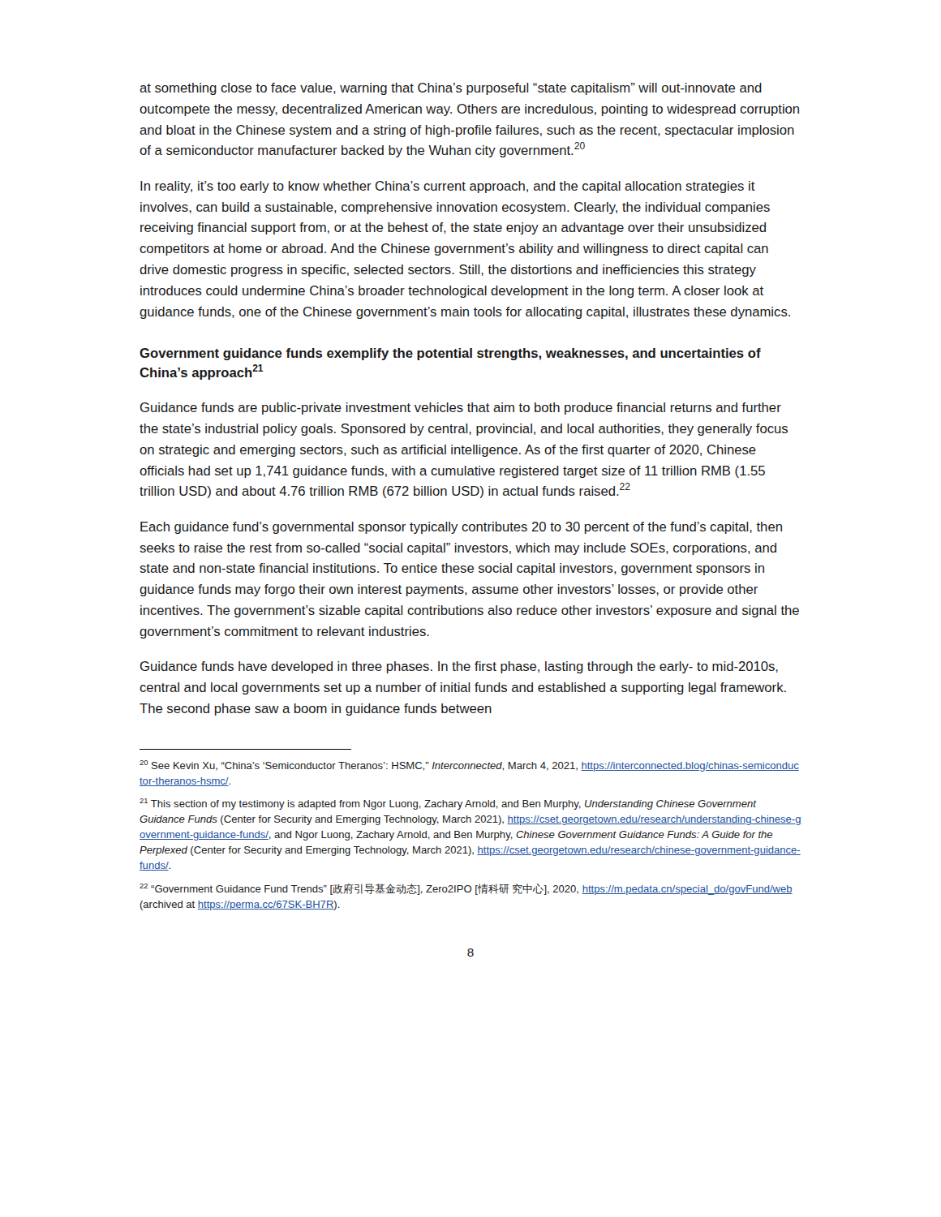at something close to face value, warning that China’s purposeful “state capitalism” will out-innovate and outcompete the messy, decentralized American way. Others are incredulous, pointing to widespread corruption and bloat in the Chinese system and a string of high-profile failures, such as the recent, spectacular implosion of a semiconductor manufacturer backed by the Wuhan city government.20
In reality, it’s too early to know whether China’s current approach, and the capital allocation strategies it involves, can build a sustainable, comprehensive innovation ecosystem. Clearly, the individual companies receiving financial support from, or at the behest of, the state enjoy an advantage over their unsubsidized competitors at home or abroad. And the Chinese government’s ability and willingness to direct capital can drive domestic progress in specific, selected sectors. Still, the distortions and inefficiencies this strategy introduces could undermine China’s broader technological development in the long term. A closer look at guidance funds, one of the Chinese government’s main tools for allocating capital, illustrates these dynamics.
Government guidance funds exemplify the potential strengths, weaknesses, and uncertainties of China’s approach21
Guidance funds are public-private investment vehicles that aim to both produce financial returns and further the state’s industrial policy goals. Sponsored by central, provincial, and local authorities, they generally focus on strategic and emerging sectors, such as artificial intelligence. As of the first quarter of 2020, Chinese officials had set up 1,741 guidance funds, with a cumulative registered target size of 11 trillion RMB (1.55 trillion USD) and about 4.76 trillion RMB (672 billion USD) in actual funds raised.22
Each guidance fund’s governmental sponsor typically contributes 20 to 30 percent of the fund’s capital, then seeks to raise the rest from so-called “social capital” investors, which may include SOEs, corporations, and state and non-state financial institutions. To entice these social capital investors, government sponsors in guidance funds may forgo their own interest payments, assume other investors’ losses, or provide other incentives. The government’s sizable capital contributions also reduce other investors’ exposure and signal the government’s commitment to relevant industries.
Guidance funds have developed in three phases. In the first phase, lasting through the early- to mid-2010s, central and local governments set up a number of initial funds and established a supporting legal framework. The second phase saw a boom in guidance funds between
20 See Kevin Xu, “China’s ‘Semiconductor Theranos’: HSMC,” Interconnected, March 4, 2021, https://interconnected.blog/chinas-semiconductor-theranos-hsmc/.
21 This section of my testimony is adapted from Ngor Luong, Zachary Arnold, and Ben Murphy, Understanding Chinese Government Guidance Funds (Center for Security and Emerging Technology, March 2021), https://cset.georgetown.edu/research/understanding-chinese-government-guidance-funds/, and Ngor Luong, Zachary Arnold, and Ben Murphy, Chinese Government Guidance Funds: A Guide for the Perplexed (Center for Security and Emerging Technology, March 2021), https://cset.georgetown.edu/research/chinese-government-guidance-funds/.
22 “Government Guidance Fund Trends” [政府引导基金动态], Zero2IPO [情科研 究中心], 2020, https://m.pedata.cn/special_do/govFund/web (archived at https://perma.cc/67SK-BH7R).
8